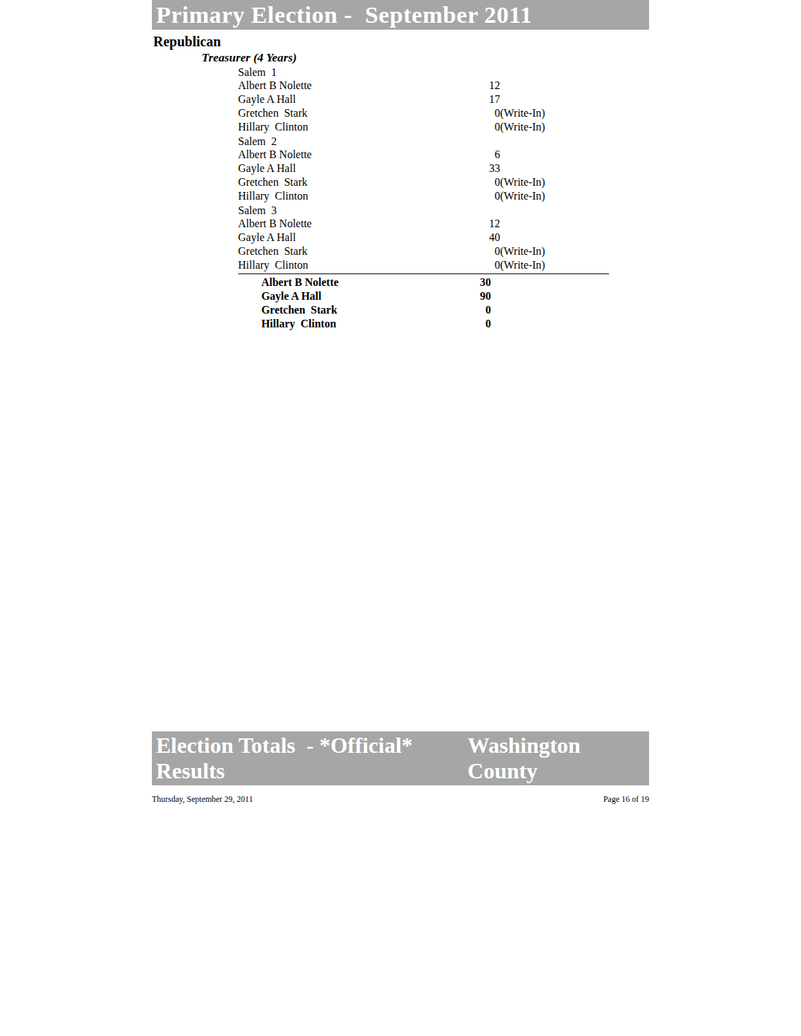Primary Election - September 2011
Republican
Treasurer (4 Years)
Salem 1
| Albert B Nolette | 12 | |
| Gayle A Hall | 17 | |
| Gretchen Stark | 0 | (Write-In) |
| Hillary Clinton | 0 | (Write-In) |
Salem 2
| Albert B Nolette | 6 | |
| Gayle A Hall | 33 | |
| Gretchen Stark | 0 | (Write-In) |
| Hillary Clinton | 0 | (Write-In) |
Salem 3
| Albert B Nolette | 12 | |
| Gayle A Hall | 40 | |
| Gretchen Stark | 0 | (Write-In) |
| Hillary Clinton | 0 | (Write-In) |
| Albert B Nolette | 30 | |
| Gayle A Hall | 90 | |
| Gretchen Stark | 0 | |
| Hillary Clinton | 0 | |
Election Totals - *Official* Results Washington County
Thursday, September 29, 2011 Page 16 of 19